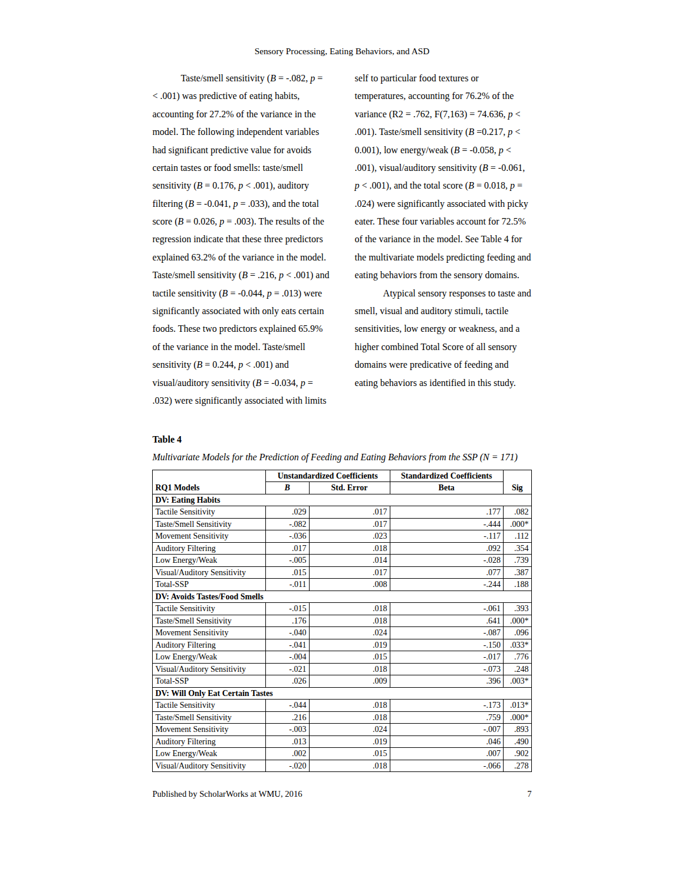Sensory Processing, Eating Behaviors, and ASD
Taste/smell sensitivity (B = -.082, p = < .001) was predictive of eating habits, accounting for 27.2% of the variance in the model. The following independent variables had significant predictive value for avoids certain tastes or food smells: taste/smell sensitivity (B = 0.176, p < .001), auditory filtering (B = -0.041, p = .033), and the total score (B = 0.026, p = .003). The results of the regression indicate that these three predictors explained 63.2% of the variance in the model. Taste/smell sensitivity (B = .216, p < .001) and tactile sensitivity (B = -0.044, p = .013) were significantly associated with only eats certain foods. These two predictors explained 65.9% of the variance in the model. Taste/smell sensitivity (B = 0.244, p < .001) and visual/auditory sensitivity (B = -0.034, p = .032) were significantly associated with limits self to particular food textures or temperatures, accounting for 76.2% of the variance (R2 = .762, F(7,163) = 74.636, p < .001). Taste/smell sensitivity (B =0.217, p < 0.001), low energy/weak (B = -0.058, p < .001), visual/auditory sensitivity (B = -0.061, p < .001), and the total score (B = 0.018, p = .024) were significantly associated with picky eater. These four variables account for 72.5% of the variance in the model. See Table 4 for the multivariate models predicting feeding and eating behaviors from the sensory domains.
Atypical sensory responses to taste and smell, visual and auditory stimuli, tactile sensitivities, low energy or weakness, and a higher combined Total Score of all sensory domains were predicative of feeding and eating behaviors as identified in this study.
Table 4
Multivariate Models for the Prediction of Feeding and Eating Behaviors from the SSP (N = 171)
| RQ1 Models | Unstandardized Coefficients | Standardized Coefficients | Sig |
| --- | --- | --- | --- |
| B | Std. Error | Beta |
| DV: Eating Habits |
| Tactile Sensitivity | .029 | .017 | .177 | .082 |
| Taste/Smell Sensitivity | -.082 | .017 | -.444 | .000* |
| Movement Sensitivity | -.036 | .023 | -.117 | .112 |
| Auditory Filtering | .017 | .018 | .092 | .354 |
| Low Energy/Weak | -.005 | .014 | -.028 | .739 |
| Visual/Auditory Sensitivity | .015 | .017 | .077 | .387 |
| Total-SSP | -.011 | .008 | -.244 | .188 |
| DV: Avoids Tastes/Food Smells |
| Tactile Sensitivity | -.015 | .018 | -.061 | .393 |
| Taste/Smell Sensitivity | .176 | .018 | .641 | .000* |
| Movement Sensitivity | -.040 | .024 | -.087 | .096 |
| Auditory Filtering | -.041 | .019 | -.150 | .033* |
| Low Energy/Weak | -.004 | .015 | -.017 | .776 |
| Visual/Auditory Sensitivity | -.021 | .018 | -.073 | .248 |
| Total-SSP | .026 | .009 | .396 | .003* |
| DV: Will Only Eat Certain Tastes |
| Tactile Sensitivity | -.044 | .018 | -.173 | .013* |
| Taste/Smell Sensitivity | .216 | .018 | .759 | .000* |
| Movement Sensitivity | -.003 | .024 | -.007 | .893 |
| Auditory Filtering | .013 | .019 | .046 | .490 |
| Low Energy/Weak | .002 | .015 | .007 | .902 |
| Visual/Auditory Sensitivity | -.020 | .018 | -.066 | .278 |
Published by ScholarWorks at WMU, 2016
7